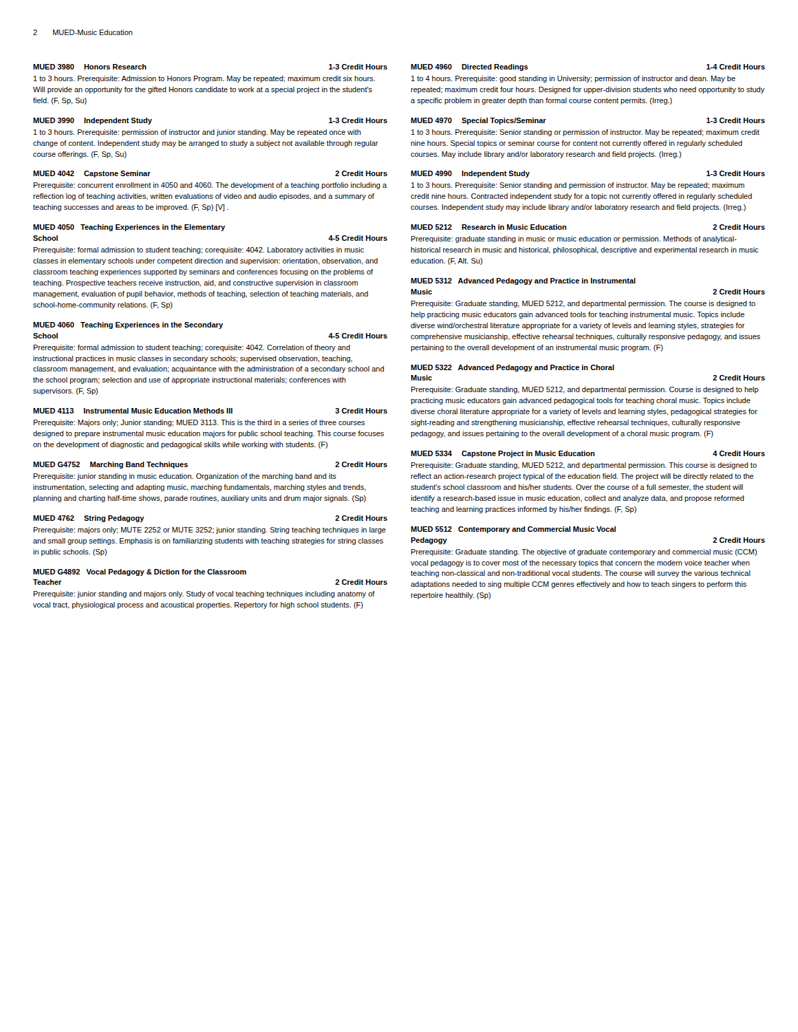2 MUED-Music Education
MUED 3980 Honors Research 1-3 Credit Hours
1 to 3 hours. Prerequisite: Admission to Honors Program. May be repeated; maximum credit six hours. Will provide an opportunity for the gifted Honors candidate to work at a special project in the student's field. (F, Sp, Su)
MUED 3990 Independent Study 1-3 Credit Hours
1 to 3 hours. Prerequisite: permission of instructor and junior standing. May be repeated once with change of content. Independent study may be arranged to study a subject not available through regular course offerings. (F, Sp, Su)
MUED 4042 Capstone Seminar 2 Credit Hours
Prerequisite: concurrent enrollment in 4050 and 4060. The development of a teaching portfolio including a reflection log of teaching activities, written evaluations of video and audio episodes, and a summary of teaching successes and areas to be improved. (F, Sp) [V] .
MUED 4050 Teaching Experiences in the Elementary School 4-5 Credit Hours
Prerequisite: formal admission to student teaching; corequisite: 4042. Laboratory activities in music classes in elementary schools under competent direction and supervision: orientation, observation, and classroom teaching experiences supported by seminars and conferences focusing on the problems of teaching. Prospective teachers receive instruction, aid, and constructive supervision in classroom management, evaluation of pupil behavior, methods of teaching, selection of teaching materials, and school-home-community relations. (F, Sp)
MUED 4060 Teaching Experiences in the Secondary School 4-5 Credit Hours
Prerequisite: formal admission to student teaching; corequisite: 4042. Correlation of theory and instructional practices in music classes in secondary schools; supervised observation, teaching, classroom management, and evaluation; acquaintance with the administration of a secondary school and the school program; selection and use of appropriate instructional materials; conferences with supervisors. (F, Sp)
MUED 4113 Instrumental Music Education Methods III 3 Credit Hours
Prerequisite: Majors only; Junior standing; MUED 3113. This is the third in a series of three courses designed to prepare instrumental music education majors for public school teaching. This course focuses on the development of diagnostic and pedagogical skills while working with students. (F)
MUED G4752 Marching Band Techniques 2 Credit Hours
Prerequisite: junior standing in music education. Organization of the marching band and its instrumentation, selecting and adapting music, marching fundamentals, marching styles and trends, planning and charting half-time shows, parade routines, auxiliary units and drum major signals. (Sp)
MUED 4762 String Pedagogy 2 Credit Hours
Prerequisite: majors only; MUTE 2252 or MUTE 3252; junior standing. String teaching techniques in large and small group settings. Emphasis is on familiarizing students with teaching strategies for string classes in public schools. (Sp)
MUED G4892 Vocal Pedagogy & Diction for the Classroom Teacher 2 Credit Hours
Prerequisite: junior standing and majors only. Study of vocal teaching techniques including anatomy of vocal tract, physiological process and acoustical properties. Repertory for high school students. (F)
MUED 4960 Directed Readings 1-4 Credit Hours
1 to 4 hours. Prerequisite: good standing in University; permission of instructor and dean. May be repeated; maximum credit four hours. Designed for upper-division students who need opportunity to study a specific problem in greater depth than formal course content permits. (Irreg.)
MUED 4970 Special Topics/Seminar 1-3 Credit Hours
1 to 3 hours. Prerequisite: Senior standing or permission of instructor. May be repeated; maximum credit nine hours. Special topics or seminar course for content not currently offered in regularly scheduled courses. May include library and/or laboratory research and field projects. (Irreg.)
MUED 4990 Independent Study 1-3 Credit Hours
1 to 3 hours. Prerequisite: Senior standing and permission of instructor. May be repeated; maximum credit nine hours. Contracted independent study for a topic not currently offered in regularly scheduled courses. Independent study may include library and/or laboratory research and field projects. (Irreg.)
MUED 5212 Research in Music Education 2 Credit Hours
Prerequisite: graduate standing in music or music education or permission. Methods of analytical-historical research in music and historical, philosophical, descriptive and experimental research in music education. (F, Alt. Su)
MUED 5312 Advanced Pedagogy and Practice in Instrumental Music 2 Credit Hours
Prerequisite: Graduate standing, MUED 5212, and departmental permission. The course is designed to help practicing music educators gain advanced tools for teaching instrumental music. Topics include diverse wind/orchestral literature appropriate for a variety of levels and learning styles, strategies for comprehensive musicianship, effective rehearsal techniques, culturally responsive pedagogy, and issues pertaining to the overall development of an instrumental music program. (F)
MUED 5322 Advanced Pedagogy and Practice in Choral Music 2 Credit Hours
Prerequisite: Graduate standing, MUED 5212, and departmental permission. Course is designed to help practicing music educators gain advanced pedagogical tools for teaching choral music. Topics include diverse choral literature appropriate for a variety of levels and learning styles, pedagogical strategies for sight-reading and strengthening musicianship, effective rehearsal techniques, culturally responsive pedagogy, and issues pertaining to the overall development of a choral music program. (F)
MUED 5334 Capstone Project in Music Education 4 Credit Hours
Prerequisite: Graduate standing, MUED 5212, and departmental permission. This course is designed to reflect an action-research project typical of the education field. The project will be directly related to the student's school classroom and his/her students. Over the course of a full semester, the student will identify a research-based issue in music education, collect and analyze data, and propose reformed teaching and learning practices informed by his/her findings. (F, Sp)
MUED 5512 Contemporary and Commercial Music Vocal Pedagogy 2 Credit Hours
Prerequisite: Graduate standing. The objective of graduate contemporary and commercial music (CCM) vocal pedagogy is to cover most of the necessary topics that concern the modern voice teacher when teaching non-classical and non-traditional vocal students. The course will survey the various technical adaptations needed to sing multiple CCM genres effectively and how to teach singers to perform this repertoire healthily. (Sp)